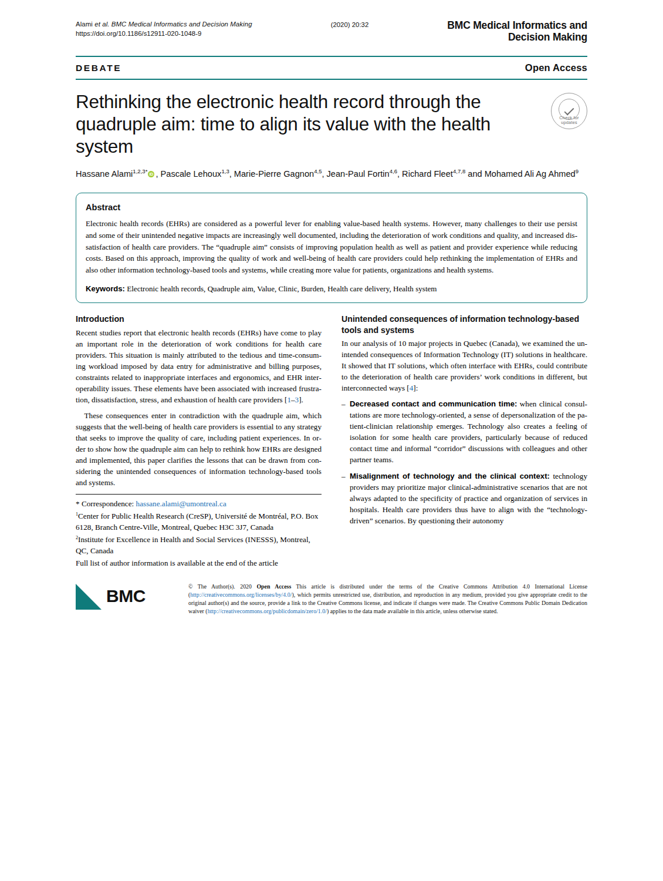Alami et al. BMC Medical Informatics and Decision Making
https://doi.org/10.1186/s12911-020-1048-9
(2020) 20:32
BMC Medical Informatics and
Decision Making
DEBATE
Open Access
Rethinking the electronic health record through the quadruple aim: time to align its value with the health system
Check for
updates
Hassane Alami1,2,3* , Pascale Lehoux1,3, Marie-Pierre Gagnon4,5, Jean-Paul Fortin4,6, Richard Fleet4,7,8 and Mohamed Ali Ag Ahmed9
Abstract
Electronic health records (EHRs) are considered as a powerful lever for enabling value-based health systems. However, many challenges to their use persist and some of their unintended negative impacts are increasingly well documented, including the deterioration of work conditions and quality, and increased dissatisfaction of health care providers. The “quadruple aim” consists of improving population health as well as patient and provider experience while reducing costs. Based on this approach, improving the quality of work and well-being of health care providers could help rethinking the implementation of EHRs and also other information technology-based tools and systems, while creating more value for patients, organizations and health systems.
Keywords: Electronic health records, Quadruple aim, Value, Clinic, Burden, Health care delivery, Health system
Introduction
Recent studies report that electronic health records (EHRs) have come to play an important role in the deterioration of work conditions for health care providers. This situation is mainly attributed to the tedious and time-consuming workload imposed by data entry for administrative and billing purposes, constraints related to inappropriate interfaces and ergonomics, and EHR interoperability issues. These elements have been associated with increased frustration, dissatisfaction, stress, and exhaustion of health care providers [1–3].
These consequences enter in contradiction with the quadruple aim, which suggests that the well-being of health care providers is essential to any strategy that seeks to improve the quality of care, including patient experiences. In order to show how the quadruple aim can help to rethink how EHRs are designed and implemented, this paper clarifies the lessons that can be drawn from considering the unintended consequences of information technology-based tools and systems.
* Correspondence: hassane.alami@umontreal.ca
1Center for Public Health Research (CreSP), Université de Montréal, P.O. Box 6128, Branch Centre-Ville, Montreal, Quebec H3C 3J7, Canada
2Institute for Excellence in Health and Social Services (INESSS), Montreal, QC, Canada
Full list of author information is available at the end of the article
Unintended consequences of information technology-based tools and systems
In our analysis of 10 major projects in Quebec (Canada), we examined the unintended consequences of Information Technology (IT) solutions in healthcare. It showed that IT solutions, which often interface with EHRs, could contribute to the deterioration of health care providers’ work conditions in different, but interconnected ways [4]:
Decreased contact and communication time: when clinical consultations are more technology-oriented, a sense of depersonalization of the patient-clinician relationship emerges. Technology also creates a feeling of isolation for some health care providers, particularly because of reduced contact time and informal “corridor” discussions with colleagues and other partner teams.
Misalignment of technology and the clinical context: technology providers may prioritize major clinical-administrative scenarios that are not always adapted to the specificity of practice and organization of services in hospitals. Health care providers thus have to align with the “technology-driven” scenarios. By questioning their autonomy
BMC
© The Author(s). 2020 Open Access This article is distributed under the terms of the Creative Commons Attribution 4.0 International License (http://creativecommons.org/licenses/by/4.0/), which permits unrestricted use, distribution, and reproduction in any medium, provided you give appropriate credit to the original author(s) and the source, provide a link to the Creative Commons license, and indicate if changes were made. The Creative Commons Public Domain Dedication waiver (http://creativecommons.org/publicdomain/zero/1.0/) applies to the data made available in this article, unless otherwise stated.